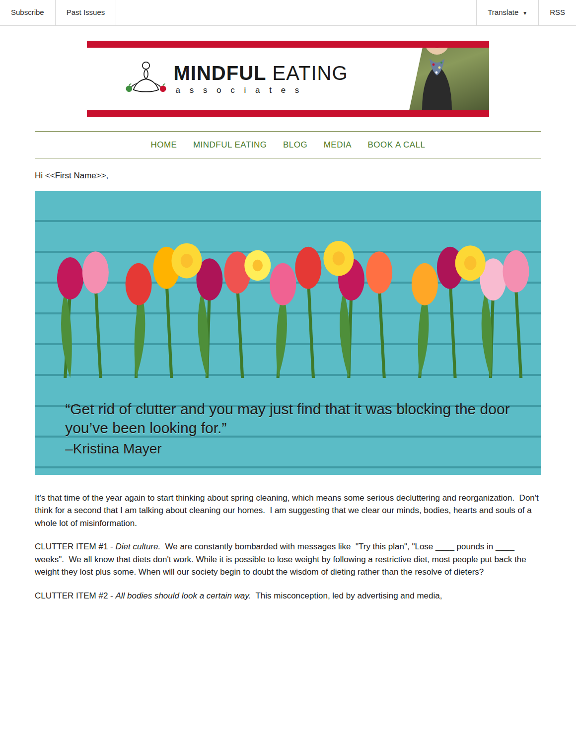Subscribe Past Issues
Translate ▼ RSS
MINDFUL EATING
a s s o c i a t e s
HOME MINDFUL EATING BLOG MEDIA BOOK A CALL
Hi <<First Name>>,
“Get rid of clutter and you may just find that it was blocking the door you’ve been looking for.” –Kristina Mayer
It's that time of the year again to start thinking about spring cleaning, which means some serious decluttering and reorganization. Don't think for a second that I am talking about cleaning our homes. I am suggesting that we clear our minds, bodies, hearts and souls of a whole lot of misinformation.
CLUTTER ITEM #1 - Diet culture. We are constantly bombarded with messages like "Try this plan", "Lose ____ pounds in ____ weeks". We all know that diets don't work. While it is possible to lose weight by following a restrictive diet, most people put back the weight they lost plus some. When will our society begin to doubt the wisdom of dieting rather than the resolve of dieters?
CLUTTER ITEM #2 - All bodies should look a certain way. This misconception, led by advertising and media,